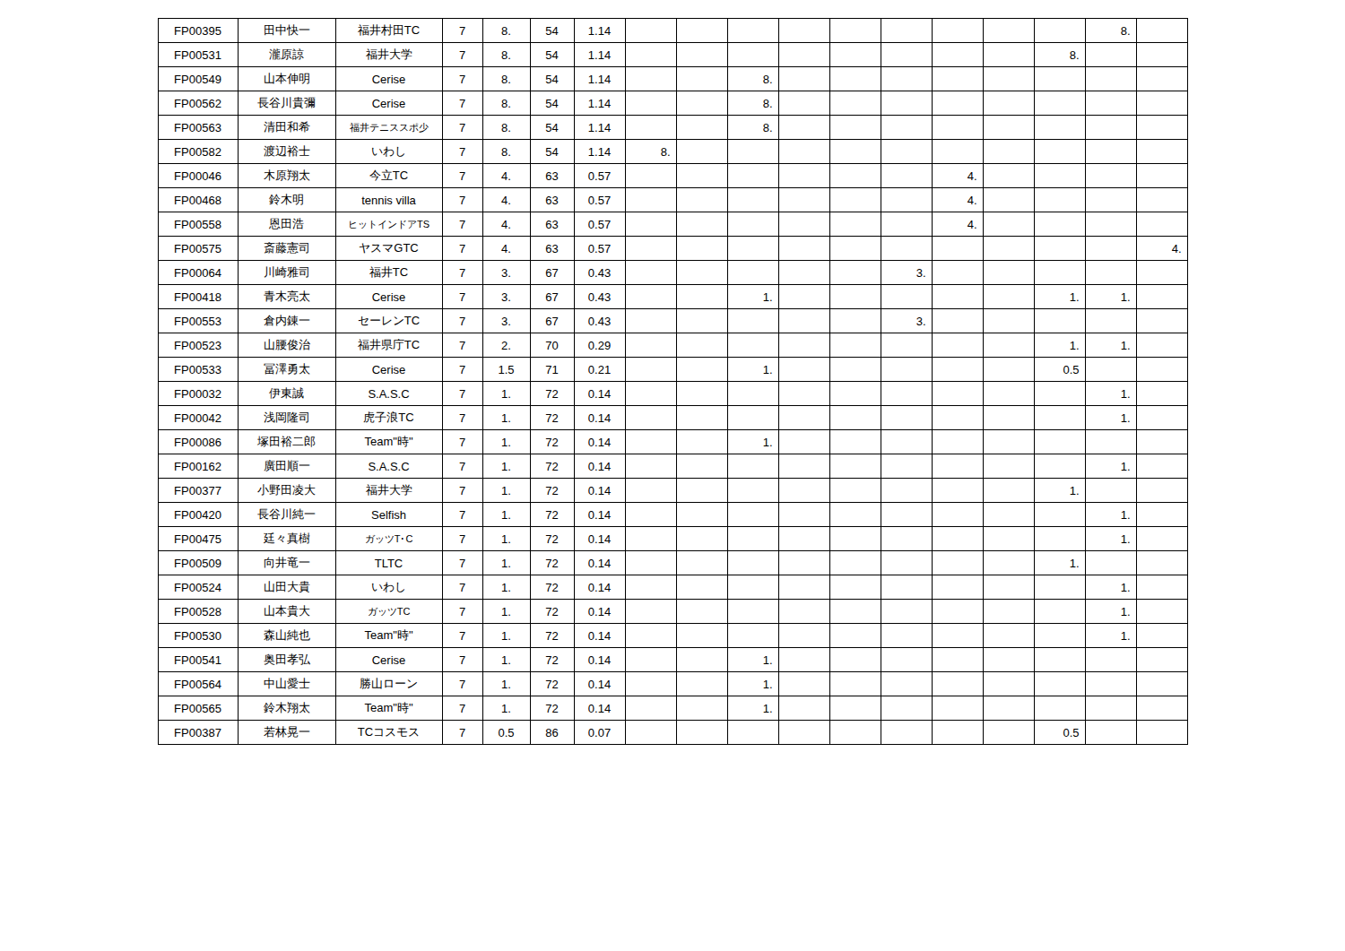| FP00395 | 田中快一 | 福井村田TC | 7 | 8. | 54 | 1.14 | | | | | | | | | | 8. | |
| FP00531 | 瀧原諒 | 福井大学 | 7 | 8. | 54 | 1.14 | | | | | | | | | 8. | | |
| FP00549 | 山本伸明 | Cerise | 7 | 8. | 54 | 1.14 | | | 8. | | | | | | | | |
| FP00562 | 長谷川貴彌 | Cerise | 7 | 8. | 54 | 1.14 | | | 8. | | | | | | | | |
| FP00563 | 清田和希 | 福井テニススポ少 | 7 | 8. | 54 | 1.14 | | | 8. | | | | | | | | |
| FP00582 | 渡辺裕士 | いわし | 7 | 8. | 54 | 1.14 | 8. | | | | | | | | | | |
| FP00046 | 木原翔太 | 今立TC | 7 | 4. | 63 | 0.57 | | | | | | | 4. | | | | |
| FP00468 | 鈴木明 | tennis villa | 7 | 4. | 63 | 0.57 | | | | | | | 4. | | | | |
| FP00558 | 恩田浩 | ヒットインドアTS | 7 | 4. | 63 | 0.57 | | | | | | | 4. | | | | |
| FP00575 | 斎藤憲司 | ヤスマGTC | 7 | 4. | 63 | 0.57 | | | | | | | | | | | 4. |
| FP00064 | 川崎雅司 | 福井TC | 7 | 3. | 67 | 0.43 | | | | | | 3. | | | | | |
| FP00418 | 青木亮太 | Cerise | 7 | 3. | 67 | 0.43 | | | 1. | | | | | | 1. | 1. | |
| FP00553 | 倉内錬一 | セーレンTC | 7 | 3. | 67 | 0.43 | | | | | | 3. | | | | | |
| FP00523 | 山腰俊治 | 福井県庁TC | 7 | 2. | 70 | 0.29 | | | | | | | | | 1. | 1. | |
| FP00533 | 冨澤勇太 | Cerise | 7 | 1.5 | 71 | 0.21 | | | 1. | | | | | | 0.5 | | |
| FP00032 | 伊東誠 | S.A.S.C | 7 | 1. | 72 | 0.14 | | | | | | | | | | 1. | |
| FP00042 | 浅岡隆司 | 虎子浪TC | 7 | 1. | 72 | 0.14 | | | | | | | | | | 1. | |
| FP00086 | 塚田裕二郎 | Team"時" | 7 | 1. | 72 | 0.14 | | | 1. | | | | | | | | |
| FP00162 | 廣田順一 | S.A.S.C | 7 | 1. | 72 | 0.14 | | | | | | | | | | 1. | |
| FP00377 | 小野田凌大 | 福井大学 | 7 | 1. | 72 | 0.14 | | | | | | | | | 1. | | |
| FP00420 | 長谷川純一 | Selfish | 7 | 1. | 72 | 0.14 | | | | | | | | | | 1. | |
| FP00475 | 廷々真樹 | ガッツT･C | 7 | 1. | 72 | 0.14 | | | | | | | | | | 1. | |
| FP00509 | 向井竜一 | TLTC | 7 | 1. | 72 | 0.14 | | | | | | | | | 1. | | |
| FP00524 | 山田大貴 | いわし | 7 | 1. | 72 | 0.14 | | | | | | | | | | 1. | |
| FP00528 | 山本貴大 | ガッツTC | 7 | 1. | 72 | 0.14 | | | | | | | | | | 1. | |
| FP00530 | 森山純也 | Team"時" | 7 | 1. | 72 | 0.14 | | | | | | | | | | 1. | |
| FP00541 | 奥田孝弘 | Cerise | 7 | 1. | 72 | 0.14 | | | 1. | | | | | | | | |
| FP00564 | 中山愛士 | 勝山ローン | 7 | 1. | 72 | 0.14 | | | 1. | | | | | | | | |
| FP00565 | 鈴木翔太 | Team"時" | 7 | 1. | 72 | 0.14 | | | 1. | | | | | | | | |
| FP00387 | 若林晃一 | TCコスモス | 7 | 0.5 | 86 | 0.07 | | | | | | | | | 0.5 | | |